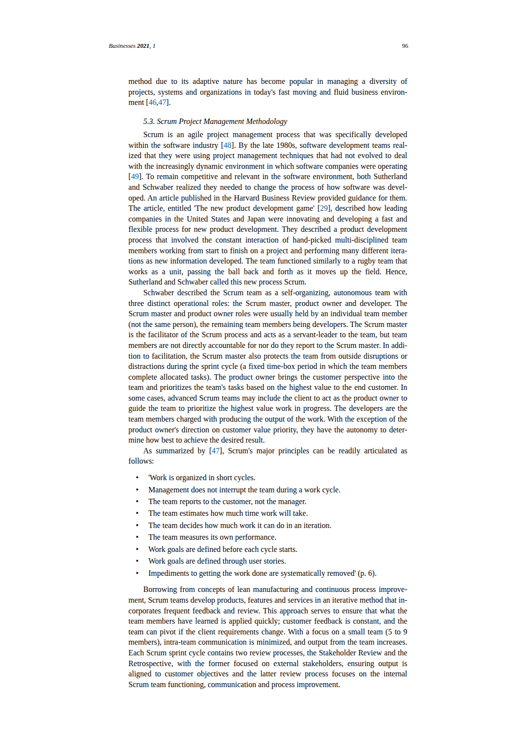Businesses 2021, 1 96
method due to its adaptive nature has become popular in managing a diversity of projects, systems and organizations in today's fast moving and fluid business environment [46,47].
5.3. Scrum Project Management Methodology
Scrum is an agile project management process that was specifically developed within the software industry [48]. By the late 1980s, software development teams realized that they were using project management techniques that had not evolved to deal with the increasingly dynamic environment in which software companies were operating [49]. To remain competitive and relevant in the software environment, both Sutherland and Schwaber realized they needed to change the process of how software was developed. An article published in the Harvard Business Review provided guidance for them. The article, entitled 'The new product development game' [29], described how leading companies in the United States and Japan were innovating and developing a fast and flexible process for new product development. They described a product development process that involved the constant interaction of hand-picked multi-disciplined team members working from start to finish on a project and performing many different iterations as new information developed. The team functioned similarly to a rugby team that works as a unit, passing the ball back and forth as it moves up the field. Hence, Sutherland and Schwaber called this new process Scrum.
Schwaber described the Scrum team as a self-organizing, autonomous team with three distinct operational roles: the Scrum master, product owner and developer. The Scrum master and product owner roles were usually held by an individual team member (not the same person), the remaining team members being developers. The Scrum master is the facilitator of the Scrum process and acts as a servant-leader to the team, but team members are not directly accountable for nor do they report to the Scrum master. In addition to facilitation, the Scrum master also protects the team from outside disruptions or distractions during the sprint cycle (a fixed time-box period in which the team members complete allocated tasks). The product owner brings the customer perspective into the team and prioritizes the team's tasks based on the highest value to the end customer. In some cases, advanced Scrum teams may include the client to act as the product owner to guide the team to prioritize the highest value work in progress. The developers are the team members charged with producing the output of the work. With the exception of the product owner's direction on customer value priority, they have the autonomy to determine how best to achieve the desired result.
As summarized by [47], Scrum's major principles can be readily articulated as follows:
'Work is organized in short cycles.
Management does not interrupt the team during a work cycle.
The team reports to the customer, not the manager.
The team estimates how much time work will take.
The team decides how much work it can do in an iteration.
The team measures its own performance.
Work goals are defined before each cycle starts.
Work goals are defined through user stories.
Impediments to getting the work done are systematically removed' (p. 6).
Borrowing from concepts of lean manufacturing and continuous process improvement, Scrum teams develop products, features and services in an iterative method that incorporates frequent feedback and review. This approach serves to ensure that what the team members have learned is applied quickly; customer feedback is constant, and the team can pivot if the client requirements change. With a focus on a small team (5 to 9 members), intra-team communication is minimized, and output from the team increases. Each Scrum sprint cycle contains two review processes, the Stakeholder Review and the Retrospective, with the former focused on external stakeholders, ensuring output is aligned to customer objectives and the latter review process focuses on the internal Scrum team functioning, communication and process improvement.